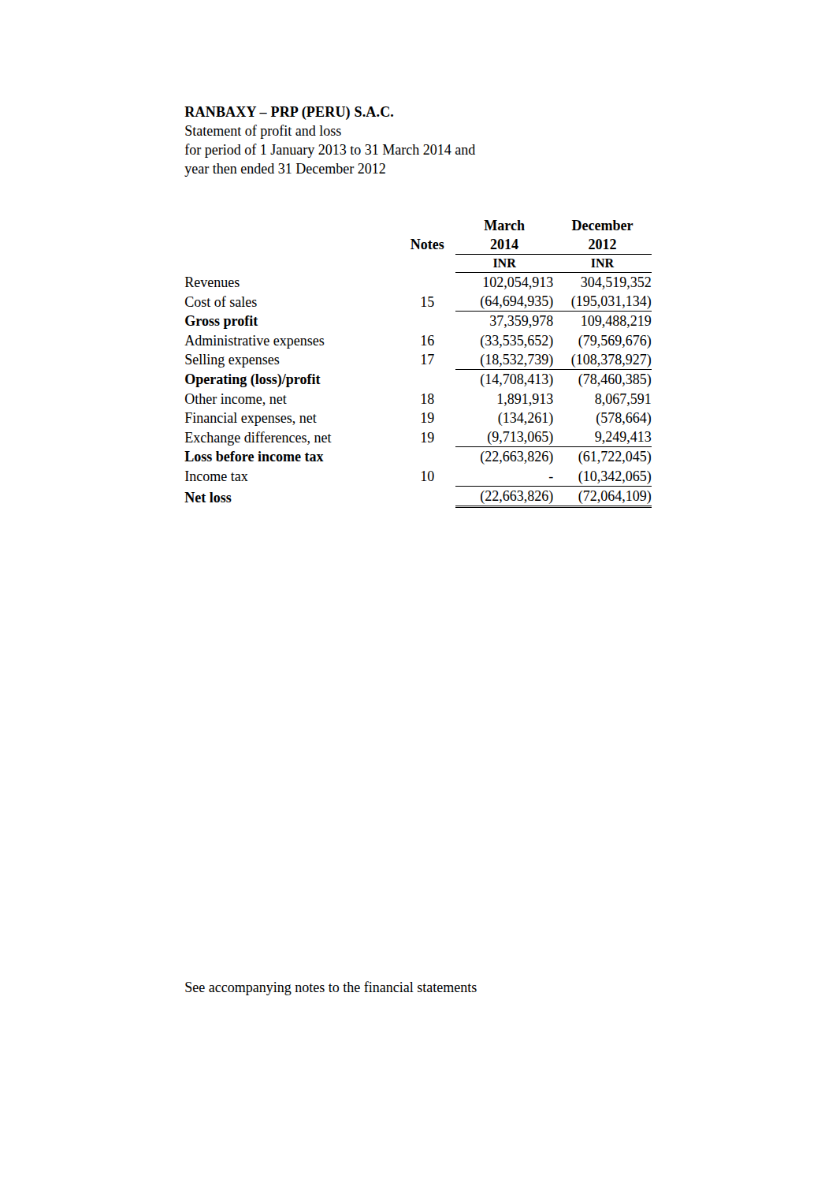RANBAXY – PRP (PERU) S.A.C.
Statement of profit and loss
for period of 1 January 2013 to 31 March 2014 and
year then ended 31 December 2012
| | Notes | March | December |
| --- | --- | --- | --- |
| | 2014 | 2012 |
| | | INR | INR |
| Revenues | | 102,054,913 | 304,519,352 |
| Cost of sales | 15 | (64,694,935) | (195,031,134) |
| Gross profit | | 37,359,978 | 109,488,219 |
| Administrative expenses | 16 | (33,535,652) | (79,569,676) |
| Selling expenses | 17 | (18,532,739) | (108,378,927) |
| Operating (loss)/profit | | (14,708,413) | (78,460,385) |
| Other income, net | 18 | 1,891,913 | 8,067,591 |
| Financial expenses, net | 19 | (134,261) | (578,664) |
| Exchange differences, net | 19 | (9,713,065) | 9,249,413 |
| Loss before income tax | | (22,663,826) | (61,722,045) |
| Income tax | 10 | - | (10,342,065) |
| Net loss | | (22,663,826) | (72,064,109) |
See accompanying notes to the financial statements